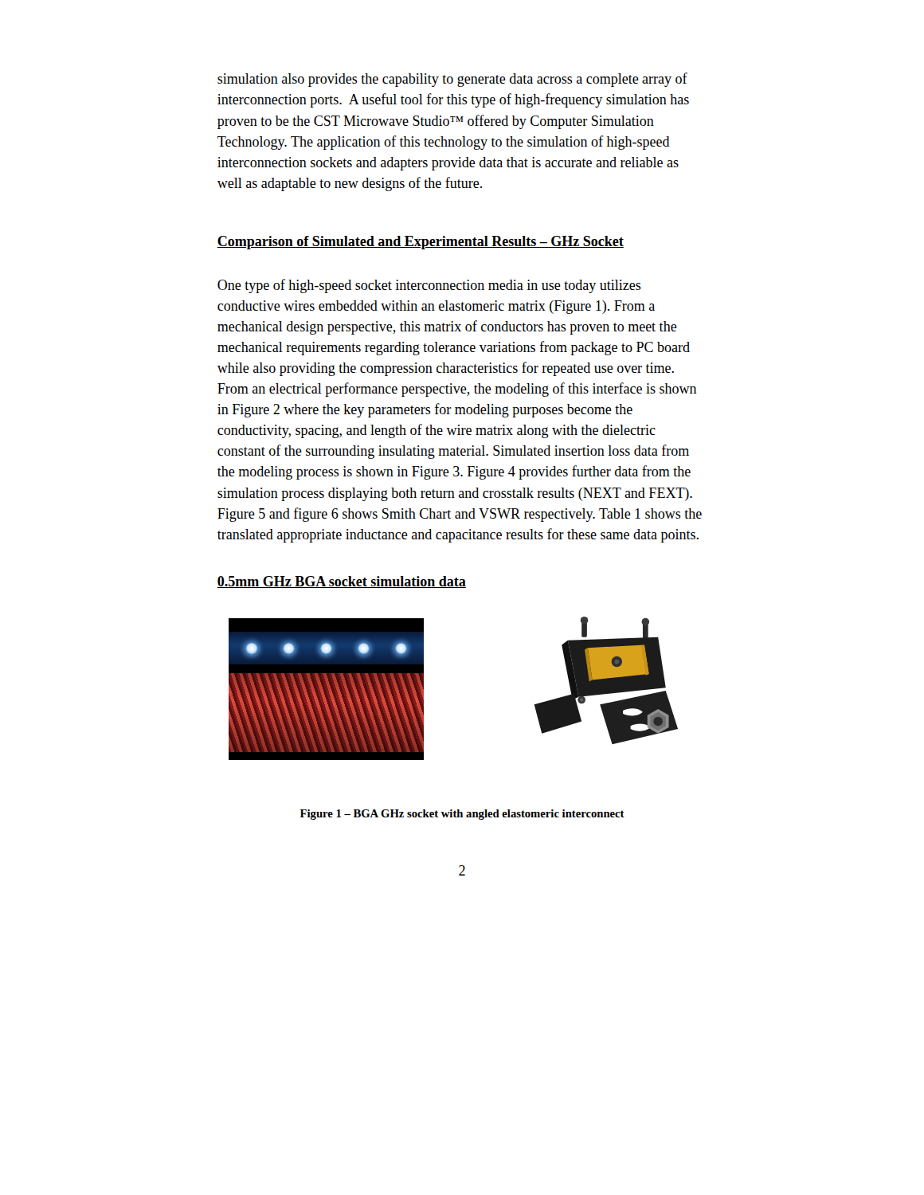simulation also provides the capability to generate data across a complete array of interconnection ports. A useful tool for this type of high-frequency simulation has proven to be the CST Microwave Studio™ offered by Computer Simulation Technology. The application of this technology to the simulation of high-speed interconnection sockets and adapters provide data that is accurate and reliable as well as adaptable to new designs of the future.
Comparison of Simulated and Experimental Results – GHz Socket
One type of high-speed socket interconnection media in use today utilizes conductive wires embedded within an elastomeric matrix (Figure 1). From a mechanical design perspective, this matrix of conductors has proven to meet the mechanical requirements regarding tolerance variations from package to PC board while also providing the compression characteristics for repeated use over time. From an electrical performance perspective, the modeling of this interface is shown in Figure 2 where the key parameters for modeling purposes become the conductivity, spacing, and length of the wire matrix along with the dielectric constant of the surrounding insulating material. Simulated insertion loss data from the modeling process is shown in Figure 3. Figure 4 provides further data from the simulation process displaying both return and crosstalk results (NEXT and FEXT). Figure 5 and figure 6 shows Smith Chart and VSWR respectively. Table 1 shows the translated appropriate inductance and capacitance results for these same data points.
0.5mm GHz BGA socket simulation data
Figure 1 – BGA GHz socket with angled elastomeric interconnect
2